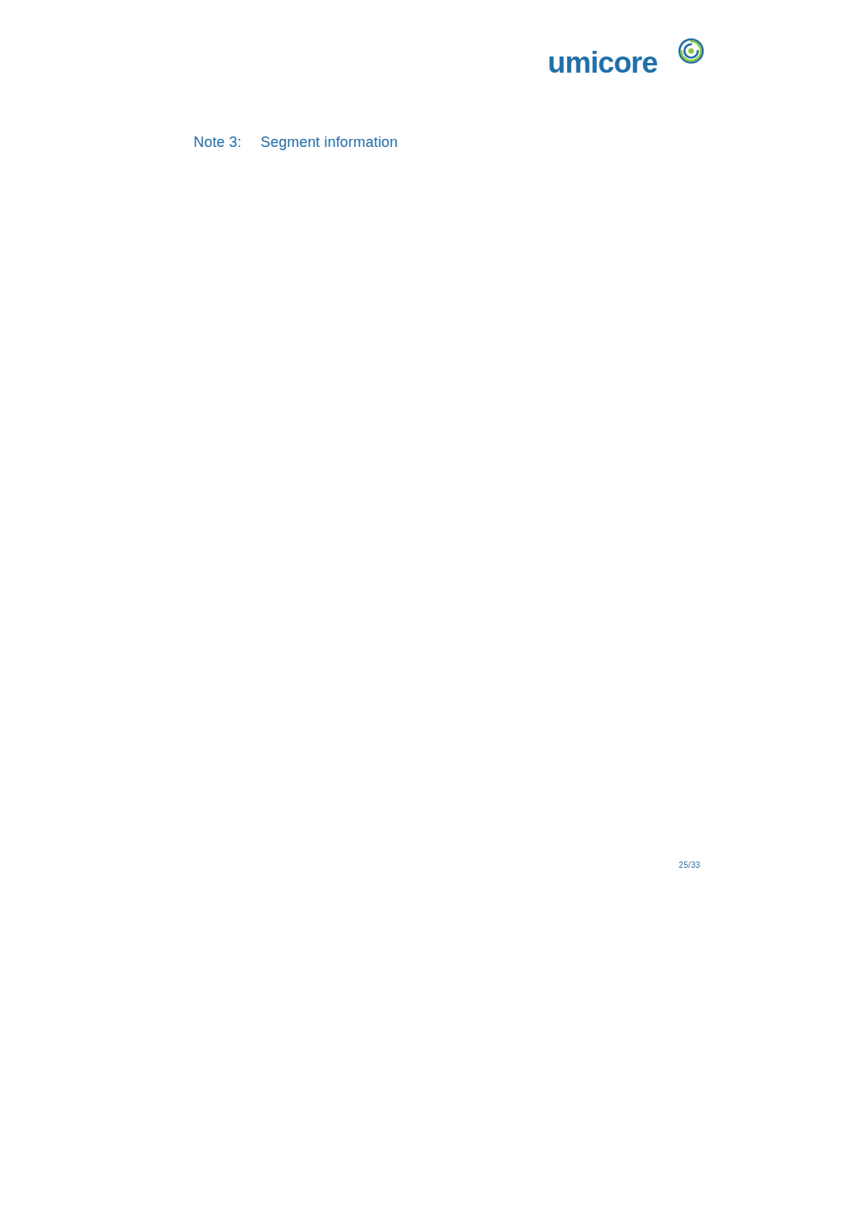umicore
Note 3: Segment information
25/33